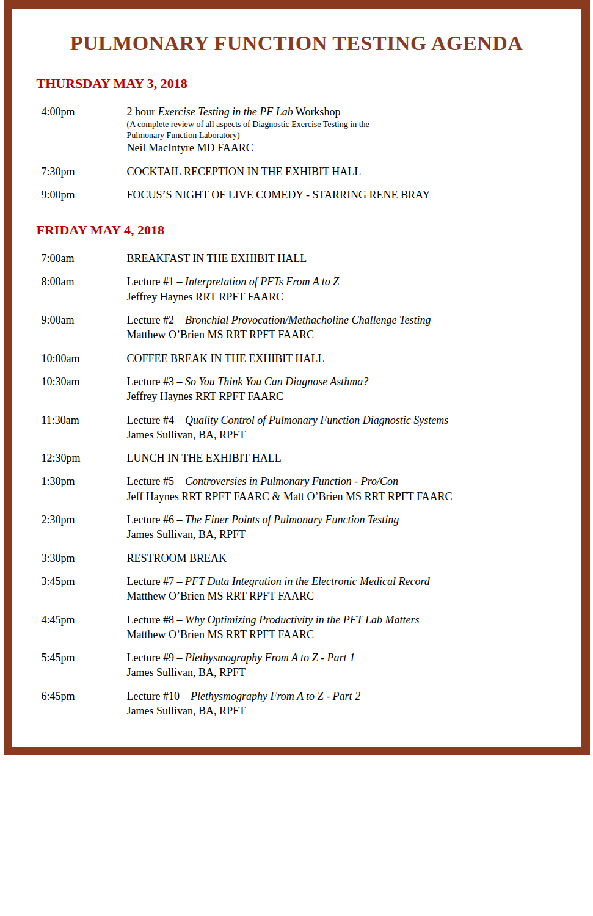PULMONARY FUNCTION TESTING AGENDA
THURSDAY MAY 3, 2018
| 4:00pm | 2 hour Exercise Testing in the PF Lab Workshop (A complete review of all aspects of Diagnostic Exercise Testing in the Pulmonary Function Laboratory) Neil MacIntyre MD FAARC |
| 7:30pm | Cocktail Reception in the Exhibit Hall |
| 9:00pm | Focus’s Night of Live Comedy - Starring Rene Bray |
FRIDAY MAY 4, 2018
| 7:00am | Breakfast in the Exhibit Hall |
| 8:00am | Lecture #1 – Interpretation of PFTs From A to Z Jeffrey Haynes RRT RPFT FAARC |
| 9:00am | Lecture #2 – Bronchial Provocation/Methacholine Challenge Testing Matthew O’Brien MS RRT RPFT FAARC |
| 10:00am | Coffee Break in the Exhibit Hall |
| 10:30am | Lecture #3 – So You Think You Can Diagnose Asthma? Jeffrey Haynes RRT RPFT FAARC |
| 11:30am | Lecture #4 – Quality Control of Pulmonary Function Diagnostic Systems James Sullivan, BA, RPFT |
| 12:30pm | Lunch in the Exhibit Hall |
| 1:30pm | Lecture #5 – Controversies in Pulmonary Function - Pro/Con Jeff Haynes RRT RPFT FAARC & Matt O’Brien MS RRT RPFT FAARC |
| 2:30pm | Lecture #6 – The Finer Points of Pulmonary Function Testing James Sullivan, BA, RPFT |
| 3:30pm | Restroom Break |
| 3:45pm | Lecture #7 – PFT Data Integration in the Electronic Medical Record Matthew O’Brien MS RRT RPFT FAARC |
| 4:45pm | Lecture #8 – Why Optimizing Productivity in the PFT Lab Matters Matthew O’Brien MS RRT RPFT FAARC |
| 5:45pm | Lecture #9 – Plethysmography From A to Z - Part 1 James Sullivan, BA, RPFT |
| 6:45pm | Lecture #10 – Plethysmography From A to Z - Part 2 James Sullivan, BA, RPFT |